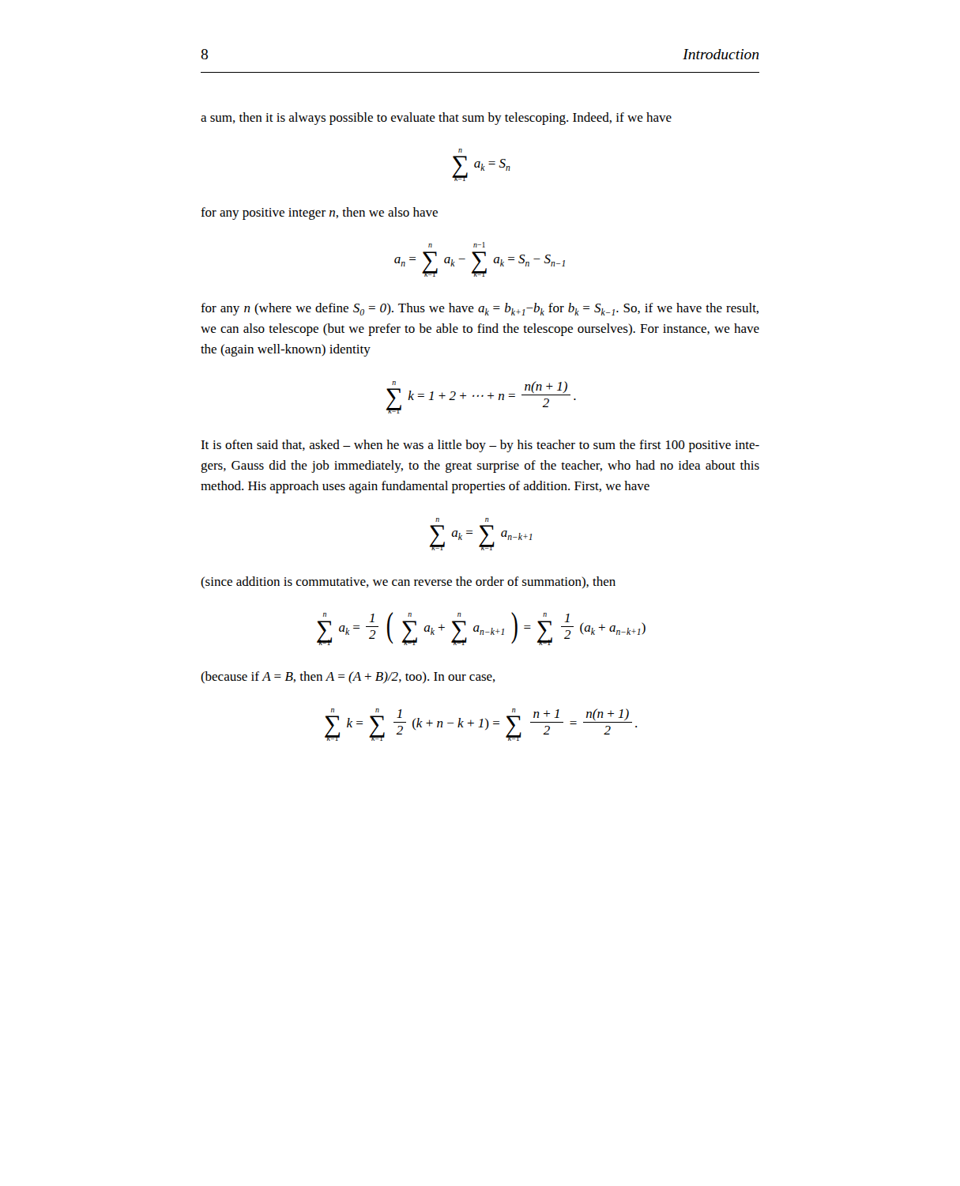8 Introduction
a sum, then it is always possible to evaluate that sum by telescoping. Indeed, if we have
n∑k=1 ak = Sn
for any positive integer n, then we also have
an = n∑k=1 ak − n−1∑k=1 ak = Sn − Sn−1
for any n (where we define S0 = 0). Thus we have ak = bk+1−bk for bk = Sk−1. So, if we have the result, we can also telescope (but we prefer to be able to find the telescope ourselves). For instance, we have the (again well-known) identity
n∑k=1 k = 1 + 2 + ⋯ + n = n(n + 1) 2.
It is often said that, asked – when he was a little boy – by his teacher to sum the first 100 positive integers, Gauss did the job immediately, to the great surprise of the teacher, who had no idea about this method. His approach uses again fundamental properties of addition. First, we have
n∑k=1 ak = n∑k=1 an−k+1
(since addition is commutative, we can reverse the order of summation), then
n∑k=1 ak = 12 ( n∑k=1 ak + n∑k=1 an−k+1 ) = n∑k=1 12 (ak + an−k+1)
(because if A = B, then A = (A + B)/2, too). In our case,
n∑k=1 k = n∑k=1 12 (k + n − k + 1) = n∑k=1 n + 12 = n(n + 1) 2.